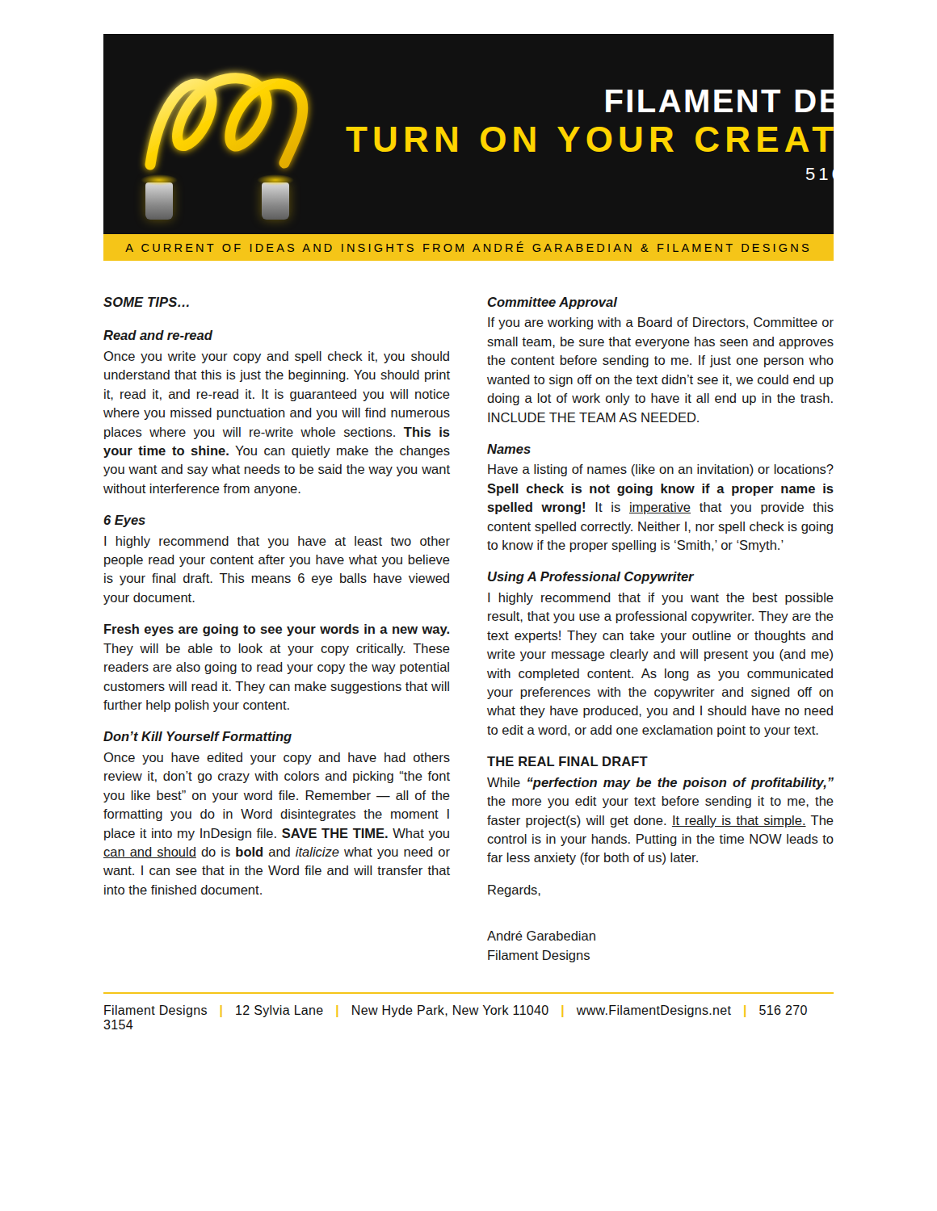FILAMENT DESIGNS
TURN ON YOUR CREATIVITY
516.270.3154
A current of ideas and insights from André Garabedian & Filament Designs
SOME TIPS…
Read and re-read
Once you write your copy and spell check it, you should understand that this is just the beginning. You should print it, read it, and re-read it. It is guaranteed you will notice where you missed punctuation and you will find numerous places where you will re-write whole sections. This is your time to shine. You can quietly make the changes you want and say what needs to be said the way you want without interference from anyone.
6 Eyes
I highly recommend that you have at least two other people read your content after you have what you believe is your final draft. This means 6 eye balls have viewed your document.
Fresh eyes are going to see your words in a new way. They will be able to look at your copy critically. These readers are also going to read your copy the way potential customers will read it. They can make suggestions that will further help polish your content.
Don’t Kill Yourself Formatting
Once you have edited your copy and have had others review it, don’t go crazy with colors and picking “the font you like best” on your word file. Remember — all of the formatting you do in Word disintegrates the moment I place it into my InDesign file. SAVE THE TIME. What you can and should do is bold and italicize what you need or want. I can see that in the Word file and will transfer that into the finished document.
Committee Approval
If you are working with a Board of Directors, Committee or small team, be sure that everyone has seen and approves the content before sending to me. If just one person who wanted to sign off on the text didn’t see it, we could end up doing a lot of work only to have it all end up in the trash. INCLUDE THE TEAM AS NEEDED.
Names
Have a listing of names (like on an invitation) or locations? Spell check is not going know if a proper name is spelled wrong! It is imperative that you provide this content spelled correctly. Neither I, nor spell check is going to know if the proper spelling is ‘Smith,’ or ‘Smyth.’
Using A Professional Copywriter
I highly recommend that if you want the best possible result, that you use a professional copywriter. They are the text experts! They can take your outline or thoughts and write your message clearly and will present you (and me) with completed content. As long as you communicated your preferences with the copywriter and signed off on what they have produced, you and I should have no need to edit a word, or add one exclamation point to your text.
THE REAL FINAL DRAFT
While “perfection may be the poison of profitability,” the more you edit your text before sending it to me, the faster project(s) will get done. It really is that simple. The control is in your hands. Putting in the time NOW leads to far less anxiety (for both of us) later.
Regards,
André Garabedian
Filament Designs
Filament Designs | 12 Sylvia Lane | New Hyde Park, New York 11040 | www.FilamentDesigns.net | 516 270 3154